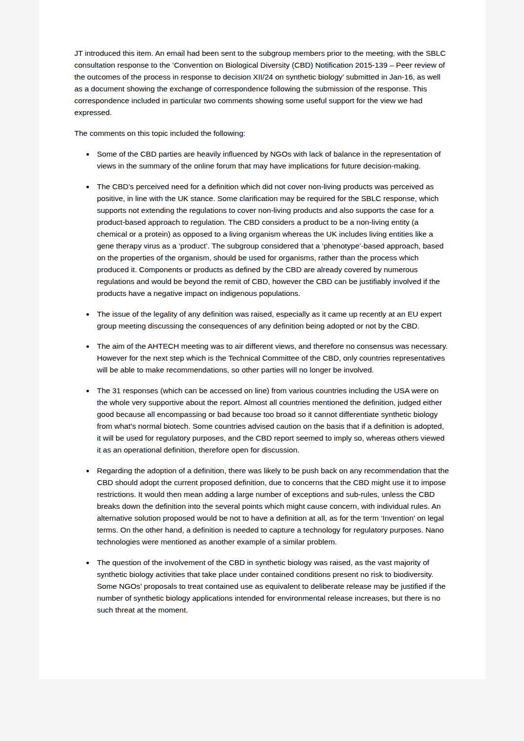JT introduced this item. An email had been sent to the subgroup members prior to the meeting, with the SBLC consultation response to the ‘Convention on Biological Diversity (CBD) Notification 2015-139 – Peer review of the outcomes of the process in response to decision XII/24 on synthetic biology’ submitted in Jan-16, as well as a document showing the exchange of correspondence following the submission of the response. This correspondence included in particular two comments showing some useful support for the view we had expressed.
The comments on this topic included the following:
Some of the CBD parties are heavily influenced by NGOs with lack of balance in the representation of views in the summary of the online forum that may have implications for future decision-making.
The CBD’s perceived need for a definition which did not cover non-living products was perceived as positive, in line with the UK stance. Some clarification may be required for the SBLC response, which supports not extending the regulations to cover non-living products and also supports the case for a product-based approach to regulation. The CBD considers a product to be a non-living entity (a chemical or a protein) as opposed to a living organism whereas the UK includes living entities like a gene therapy virus as a ‘product’. The subgroup considered that a ‘phenotype’-based approach, based on the properties of the organism, should be used for organisms, rather than the process which produced it. Components or products as defined by the CBD are already covered by numerous regulations and would be beyond the remit of CBD, however the CBD can be justifiably involved if the products have a negative impact on indigenous populations.
The issue of the legality of any definition was raised, especially as it came up recently at an EU expert group meeting discussing the consequences of any definition being adopted or not by the CBD.
The aim of the AHTECH meeting was to air different views, and therefore no consensus was necessary. However for the next step which is the Technical Committee of the CBD, only countries representatives will be able to make recommendations, so other parties will no longer be involved.
The 31 responses (which can be accessed on line) from various countries including the USA were on the whole very supportive about the report. Almost all countries mentioned the definition, judged either good because all encompassing or bad because too broad so it cannot differentiate synthetic biology from what’s normal biotech. Some countries advised caution on the basis that if a definition is adopted, it will be used for regulatory purposes, and the CBD report seemed to imply so, whereas others viewed it as an operational definition, therefore open for discussion.
Regarding the adoption of a definition, there was likely to be push back on any recommendation that the CBD should adopt the current proposed definition, due to concerns that the CBD might use it to impose restrictions. It would then mean adding a large number of exceptions and sub-rules, unless the CBD breaks down the definition into the several points which might cause concern, with individual rules. An alternative solution proposed would be not to have a definition at all, as for the term ‘Invention’ on legal terms. On the other hand, a definition is needed to capture a technology for regulatory purposes. Nano technologies were mentioned as another example of a similar problem.
The question of the involvement of the CBD in synthetic biology was raised, as the vast majority of synthetic biology activities that take place under contained conditions present no risk to biodiversity. Some NGOs’ proposals to treat contained use as equivalent to deliberate release may be justified if the number of synthetic biology applications intended for environmental release increases, but there is no such threat at the moment.